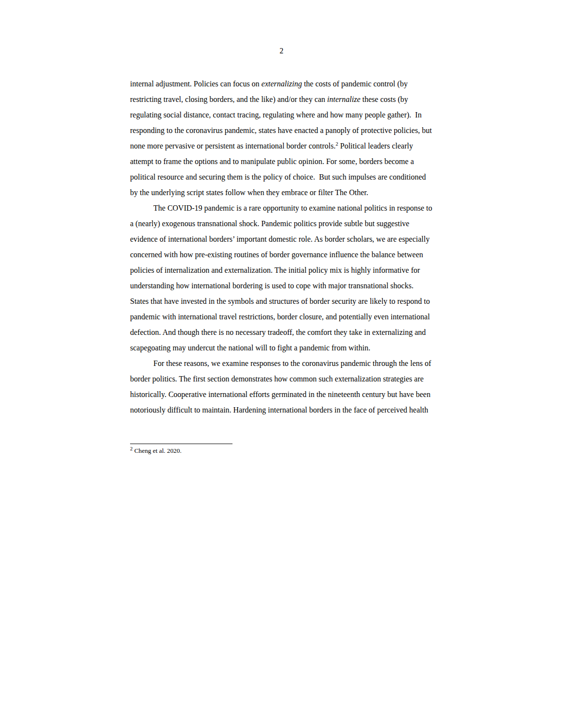2
internal adjustment. Policies can focus on externalizing the costs of pandemic control (by restricting travel, closing borders, and the like) and/or they can internalize these costs (by regulating social distance, contact tracing, regulating where and how many people gather). In responding to the coronavirus pandemic, states have enacted a panoply of protective policies, but none more pervasive or persistent as international border controls.2 Political leaders clearly attempt to frame the options and to manipulate public opinion. For some, borders become a political resource and securing them is the policy of choice. But such impulses are conditioned by the underlying script states follow when they embrace or filter The Other.
The COVID-19 pandemic is a rare opportunity to examine national politics in response to a (nearly) exogenous transnational shock. Pandemic politics provide subtle but suggestive evidence of international borders’ important domestic role. As border scholars, we are especially concerned with how pre-existing routines of border governance influence the balance between policies of internalization and externalization. The initial policy mix is highly informative for understanding how international bordering is used to cope with major transnational shocks. States that have invested in the symbols and structures of border security are likely to respond to pandemic with international travel restrictions, border closure, and potentially even international defection. And though there is no necessary tradeoff, the comfort they take in externalizing and scapegoating may undercut the national will to fight a pandemic from within.
For these reasons, we examine responses to the coronavirus pandemic through the lens of border politics. The first section demonstrates how common such externalization strategies are historically. Cooperative international efforts germinated in the nineteenth century but have been notoriously difficult to maintain. Hardening international borders in the face of perceived health
2 Cheng et al. 2020.